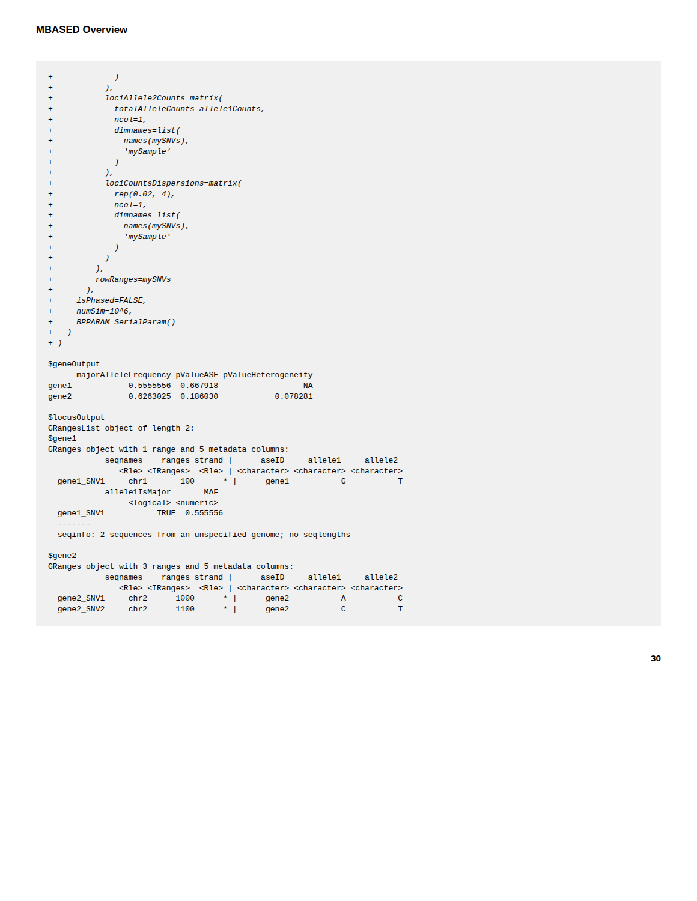MBASED Overview
+             )
+           ),
+           lociAllele2Counts=matrix(
+             totalAlleleCounts-allele1Counts,
+             ncol=1,
+             dimnames=list(
+               names(mySNVs),
+               'mySample'
+             )
+           ),
+           lociCountsDispersions=matrix(
+             rep(0.02, 4),
+             ncol=1,
+             dimnames=list(
+               names(mySNVs),
+               'mySample'
+             )
+           )
+         ),
+         rowRanges=mySNVs
+       ),
+     isPhased=FALSE,
+     numSim=10^6,
+     BPPARAM=SerialParam()
+   )
+ )

$geneOutput
      majorAlleleFrequency pValueASE pValueHeterogeneity
gene1            0.5555556  0.667918                  NA
gene2            0.6263025  0.186030            0.078281

$locusOutput
GRangesList object of length 2:
$gene1
GRanges object with 1 range and 5 metadata columns:
            seqnames    ranges strand |      aseID     allele1     allele2
               <Rle> <IRanges>  <Rle> | <character> <character> <character>
  gene1_SNV1     chr1       100      * |      gene1           G           T
            allele1IsMajor       MAF
                 <logical> <numeric>
  gene1_SNV1           TRUE  0.555556
  -------
  seqinfo: 2 sequences from an unspecified genome; no seqlengths

$gene2
GRanges object with 3 ranges and 5 metadata columns:
            seqnames    ranges strand |      aseID     allele1     allele2
               <Rle> <IRanges>  <Rle> | <character> <character> <character>
  gene2_SNV1     chr2      1000      * |      gene2           A           C
  gene2_SNV2     chr2      1100      * |      gene2           C           T
30